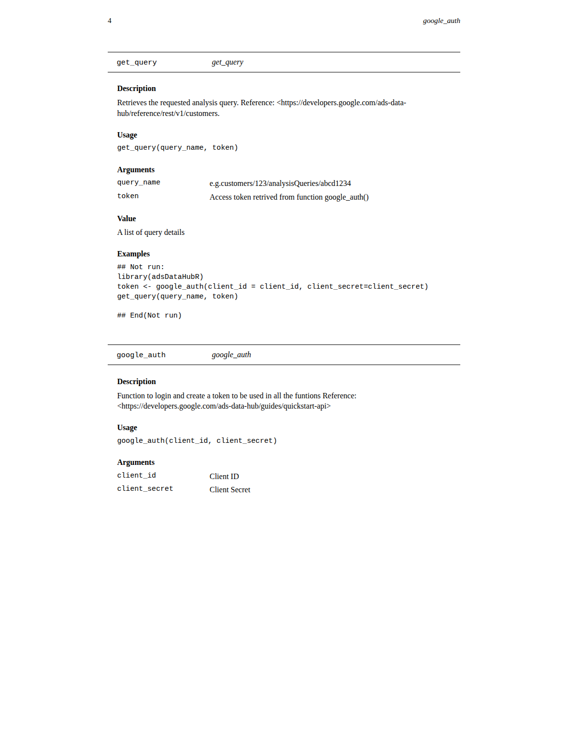4 google_auth
get_query get_query
Description
Retrieves the requested analysis query. Reference: <https://developers.google.com/ads-data-hub/reference/rest/v1/customers.
Usage
get_query(query_name, token)
Arguments
query_name
e.g.customers/123/analysisQueries/abcd1234
token
Access token retrived from function google_auth()
Value
A list of query details
Examples
## Not run:
library(adsDataHubR)
token <- google_auth(client_id = client_id, client_secret=client_secret)
get_query(query_name, token)

## End(Not run)
google_auth google_auth
Description
Function to login and create a token to be used in all the funtions Reference: <https://developers.google.com/ads-data-hub/guides/quickstart-api>
Usage
google_auth(client_id, client_secret)
Arguments
client_id
Client ID
client_secret
Client Secret